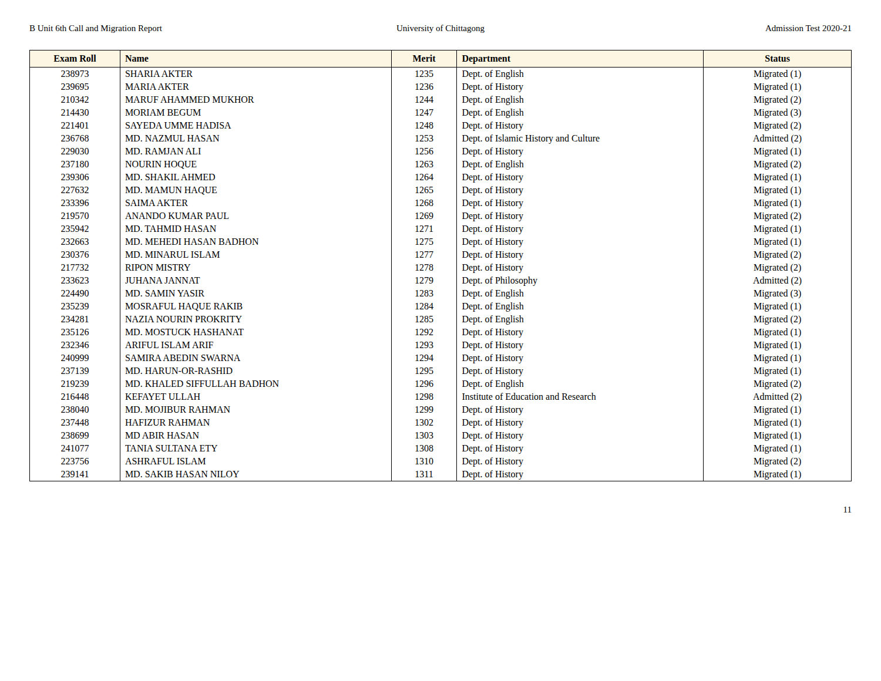B Unit 6th Call and Migration Report
University of Chittagong
Admission Test 2020-21
| Exam Roll | Name | Merit | Department | Status |
| --- | --- | --- | --- | --- |
| 238973 | SHARIA AKTER | 1235 | Dept. of English | Migrated (1) |
| 239695 | MARIA AKTER | 1236 | Dept. of History | Migrated (1) |
| 210342 | MARUF AHAMMED MUKHOR | 1244 | Dept. of English | Migrated (2) |
| 214430 | MORIAM BEGUM | 1247 | Dept. of English | Migrated (3) |
| 221401 | SAYEDA UMME HADISA | 1248 | Dept. of History | Migrated (2) |
| 236768 | MD. NAZMUL HASAN | 1253 | Dept. of Islamic History and Culture | Admitted (2) |
| 229030 | MD. RAMJAN ALI | 1256 | Dept. of History | Migrated (1) |
| 237180 | NOURIN HOQUE | 1263 | Dept. of English | Migrated (2) |
| 239306 | MD. SHAKIL AHMED | 1264 | Dept. of History | Migrated (1) |
| 227632 | MD. MAMUN HAQUE | 1265 | Dept. of History | Migrated (1) |
| 233396 | SAIMA AKTER | 1268 | Dept. of History | Migrated (1) |
| 219570 | ANANDO KUMAR PAUL | 1269 | Dept. of History | Migrated (2) |
| 235942 | MD. TAHMID HASAN | 1271 | Dept. of History | Migrated (1) |
| 232663 | MD. MEHEDI HASAN BADHON | 1275 | Dept. of History | Migrated (1) |
| 230376 | MD. MINARUL ISLAM | 1277 | Dept. of History | Migrated (2) |
| 217732 | RIPON MISTRY | 1278 | Dept. of History | Migrated (2) |
| 233623 | JUHANA JANNAT | 1279 | Dept. of Philosophy | Admitted (2) |
| 224490 | MD. SAMIN YASIR | 1283 | Dept. of English | Migrated (3) |
| 235239 | MOSRAFUL HAQUE RAKIB | 1284 | Dept. of English | Migrated (1) |
| 234281 | NAZIA NOURIN PROKRITY | 1285 | Dept. of English | Migrated (2) |
| 235126 | MD. MOSTUCK HASHANAT | 1292 | Dept. of History | Migrated (1) |
| 232346 | ARIFUL ISLAM ARIF | 1293 | Dept. of History | Migrated (1) |
| 240999 | SAMIRA ABEDIN SWARNA | 1294 | Dept. of History | Migrated (1) |
| 237139 | MD. HARUN-OR-RASHID | 1295 | Dept. of History | Migrated (1) |
| 219239 | MD. KHALED SIFFULLAH BADHON | 1296 | Dept. of English | Migrated (2) |
| 216448 | KEFAYET ULLAH | 1298 | Institute of Education and Research | Admitted (2) |
| 238040 | MD. MOJIBUR RAHMAN | 1299 | Dept. of History | Migrated (1) |
| 237448 | HAFIZUR RAHMAN | 1302 | Dept. of History | Migrated (1) |
| 238699 | MD ABIR HASAN | 1303 | Dept. of History | Migrated (1) |
| 241077 | TANIA SULTANA ETY | 1308 | Dept. of History | Migrated (1) |
| 223756 | ASHRAFUL ISLAM | 1310 | Dept. of History | Migrated (2) |
| 239141 | MD. SAKIB HASAN NILOY | 1311 | Dept. of History | Migrated (1) |
11